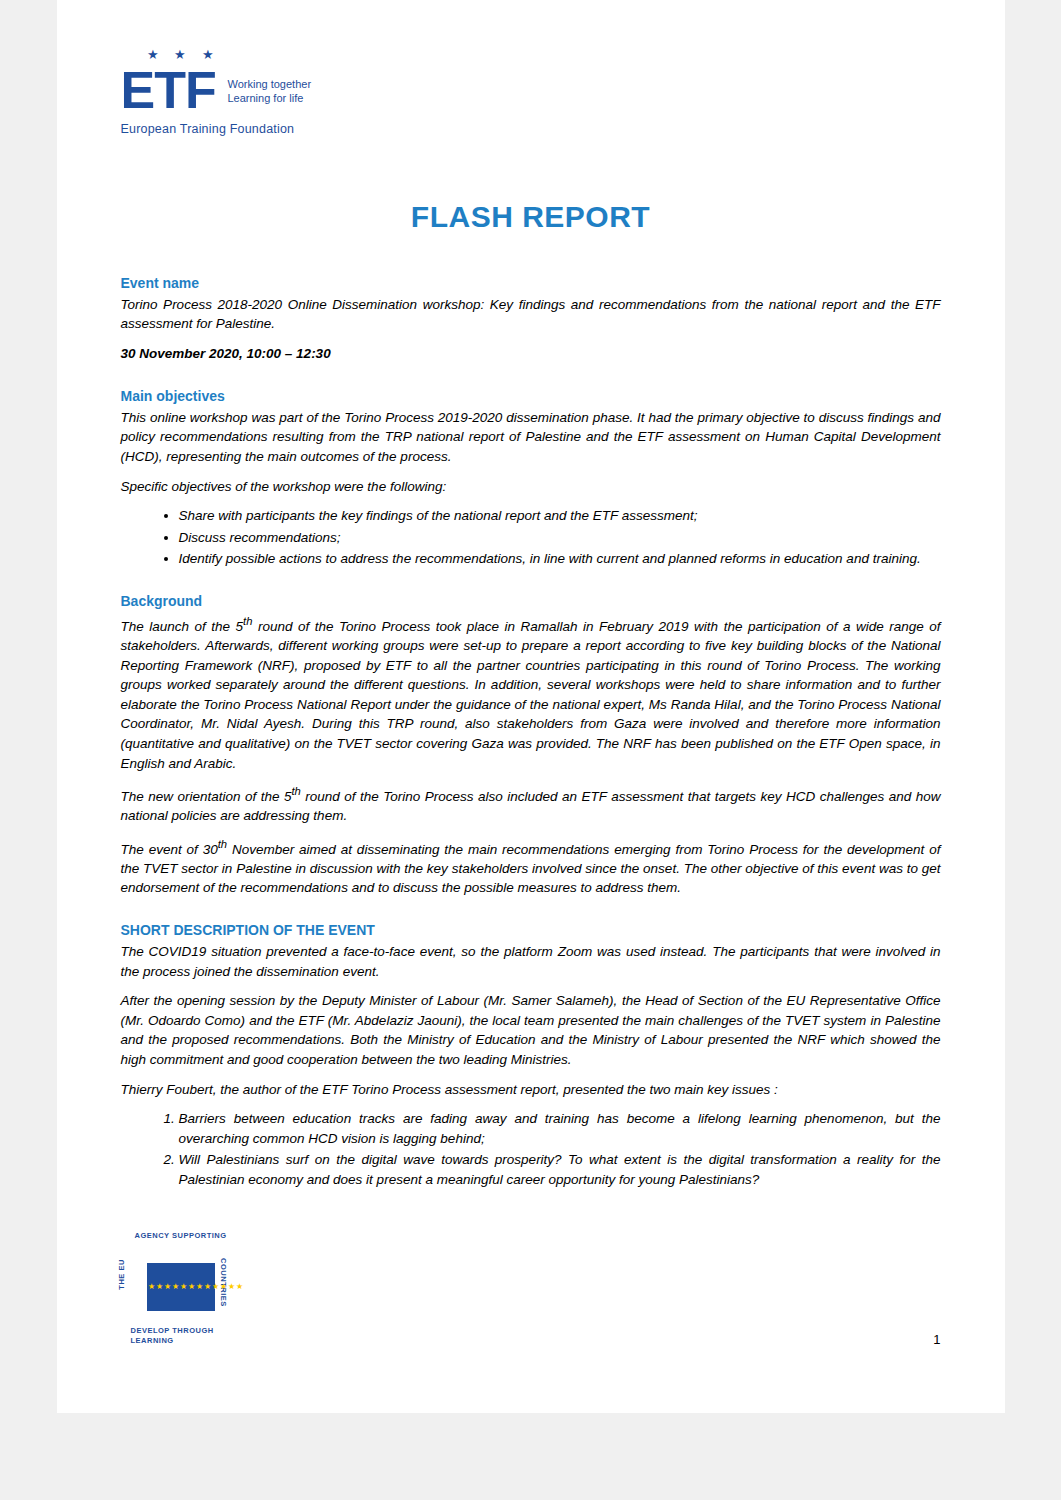★ ★ ★
ETF Working together
Learning for life
European Training Foundation
FLASH REPORT
Event name
Torino Process 2018-2020 Online Dissemination workshop: Key findings and recommendations from the national report and the ETF assessment for Palestine.
30 November 2020, 10:00 – 12:30
Main objectives
This online workshop was part of the Torino Process 2019-2020 dissemination phase. It had the primary objective to discuss findings and policy recommendations resulting from the TRP national report of Palestine and the ETF assessment on Human Capital Development (HCD), representing the main outcomes of the process.
Specific objectives of the workshop were the following:
Share with participants the key findings of the national report and the ETF assessment;
Discuss recommendations;
Identify possible actions to address the recommendations, in line with current and planned reforms in education and training.
Background
The launch of the 5th round of the Torino Process took place in Ramallah in February 2019 with the participation of a wide range of stakeholders. Afterwards, different working groups were set-up to prepare a report according to five key building blocks of the National Reporting Framework (NRF), proposed by ETF to all the partner countries participating in this round of Torino Process. The working groups worked separately around the different questions. In addition, several workshops were held to share information and to further elaborate the Torino Process National Report under the guidance of the national expert, Ms Randa Hilal, and the Torino Process National Coordinator, Mr. Nidal Ayesh. During this TRP round, also stakeholders from Gaza were involved and therefore more information (quantitative and qualitative) on the TVET sector covering Gaza was provided. The NRF has been published on the ETF Open space, in English and Arabic.
The new orientation of the 5th round of the Torino Process also included an ETF assessment that targets key HCD challenges and how national policies are addressing them.
The event of 30th November aimed at disseminating the main recommendations emerging from Torino Process for the development of the TVET sector in Palestine in discussion with the key stakeholders involved since the onset. The other objective of this event was to get endorsement of the recommendations and to discuss the possible measures to address them.
SHORT DESCRIPTION OF THE EVENT
The COVID19 situation prevented a face-to-face event, so the platform Zoom was used instead. The participants that were involved in the process joined the dissemination event.
After the opening session by the Deputy Minister of Labour (Mr. Samer Salameh), the Head of Section of the EU Representative Office (Mr. Odoardo Como) and the ETF (Mr. Abdelaziz Jaouni), the local team presented the main challenges of the TVET system in Palestine and the proposed recommendations. Both the Ministry of Education and the Ministry of Labour presented the NRF which showed the high commitment and good cooperation between the two leading Ministries.
Thierry Foubert, the author of the ETF Torino Process assessment report, presented the two main key issues :
Barriers between education tracks are fading away and training has become a lifelong learning phenomenon, but the overarching common HCD vision is lagging behind;
Will Palestinians surf on the digital wave towards prosperity? To what extent is the digital transformation a reality for the Palestinian economy and does it present a meaningful career opportunity for young Palestinians?
AGENCY SUPPORTING COUNTRIES DEVELOP THROUGH LEARNING THE EU
★★★★★★★★★★★★
1